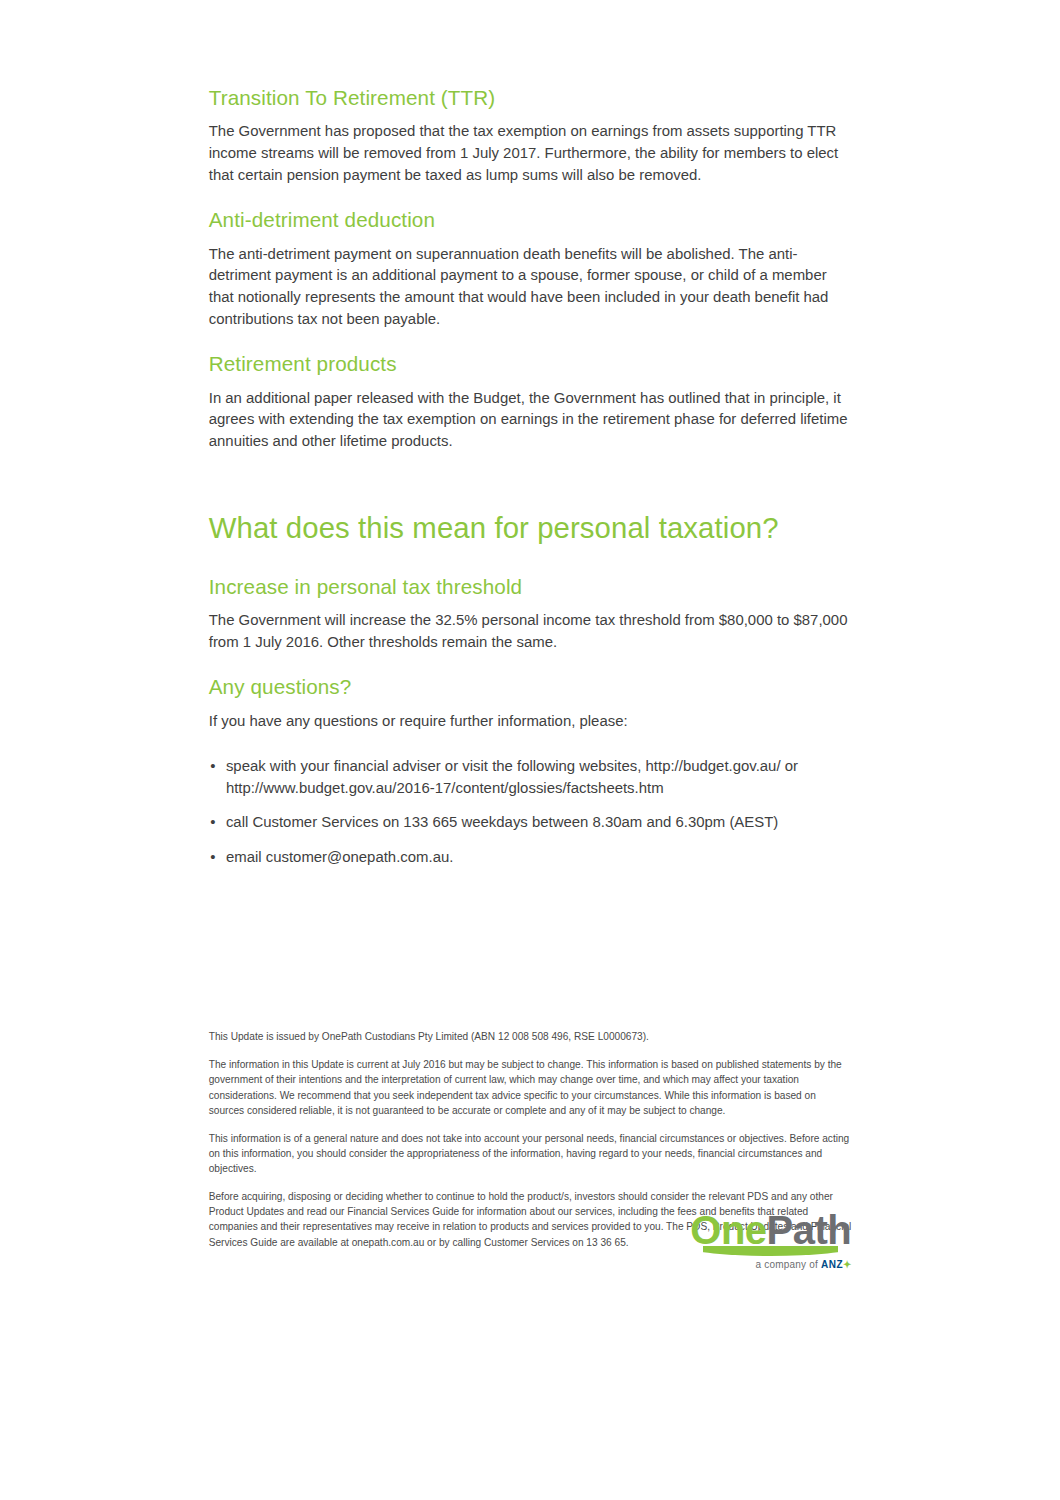Transition To Retirement (TTR)
The Government has proposed that the tax exemption on earnings from assets supporting TTR income streams will be removed from 1 July 2017. Furthermore, the ability for members to elect that certain pension payment be taxed as lump sums will also be removed.
Anti-detriment deduction
The anti-detriment payment on superannuation death benefits will be abolished. The anti-detriment payment is an additional payment to a spouse, former spouse, or child of a member that notionally represents the amount that would have been included in your death benefit had contributions tax not been payable.
Retirement products
In an additional paper released with the Budget, the Government has outlined that in principle, it agrees with extending the tax exemption on earnings in the retirement phase for deferred lifetime annuities and other lifetime products.
What does this mean for personal taxation?
Increase in personal tax threshold
The Government will increase the 32.5% personal income tax threshold from $80,000 to $87,000 from 1 July 2016. Other thresholds remain the same.
Any questions?
If you have any questions or require further information, please:
speak with your financial adviser or visit the following websites, http://budget.gov.au/ or http://www.budget.gov.au/2016-17/content/glossies/factsheets.htm
call Customer Services on 133 665 weekdays between 8.30am and 6.30pm (AEST)
email customer@onepath.com.au.
This Update is issued by OnePath Custodians Pty Limited (ABN 12 008 508 496, RSE L0000673).
The information in this Update is current at July 2016 but may be subject to change. This information is based on published statements by the government of their intentions and the interpretation of current law, which may change over time, and which may affect your taxation considerations. We recommend that you seek independent tax advice specific to your circumstances. While this information is based on sources considered reliable, it is not guaranteed to be accurate or complete and any of it may be subject to change.
This information is of a general nature and does not take into account your personal needs, financial circumstances or objectives. Before acting on this information, you should consider the appropriateness of the information, having regard to your needs, financial circumstances and objectives.
Before acquiring, disposing or deciding whether to continue to hold the product/s, investors should consider the relevant PDS and any other Product Updates and read our Financial Services Guide for information about our services, including the fees and benefits that related companies and their representatives may receive in relation to products and services provided to you. The PDS, Product Updates and Financial Services Guide are available at onepath.com.au or by calling Customer Services on 13 36 65.
One Path
a company of ANZ✦